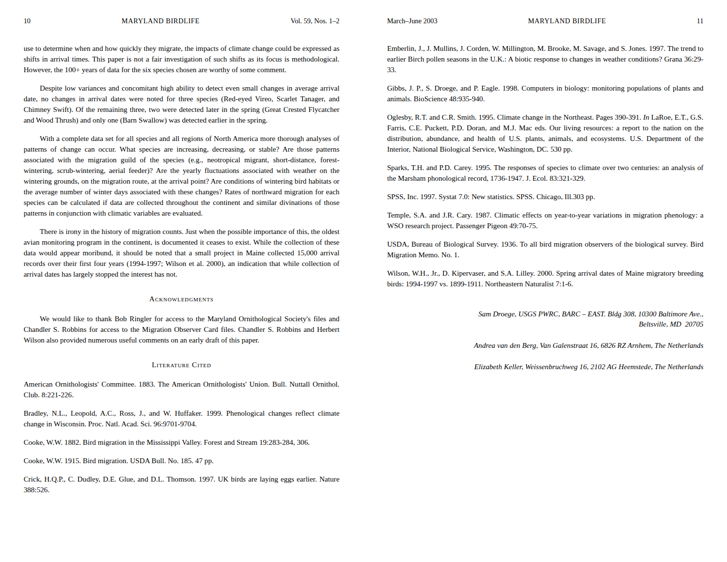10 MARYLAND BIRDLIFE Vol. 59, Nos. 1–2
use to determine when and how quickly they migrate, the impacts of climate change could be expressed as shifts in arrival times. This paper is not a fair investigation of such shifts as its focus is methodological. However, the 100+ years of data for the six species chosen are worthy of some comment.
Despite low variances and concomitant high ability to detect even small changes in average arrival date, no changes in arrival dates were noted for three species (Red-eyed Vireo, Scarlet Tanager, and Chimney Swift). Of the remaining three, two were detected later in the spring (Great Crested Flycatcher and Wood Thrush) and only one (Barn Swallow) was detected earlier in the spring.
With a complete data set for all species and all regions of North America more thorough analyses of patterns of change can occur. What species are increasing, decreasing, or stable? Are those patterns associated with the migration guild of the species (e.g., neotropical migrant, short-distance, forest-wintering, scrub-wintering, aerial feeder)? Are the yearly fluctuations associated with weather on the wintering grounds, on the migration route, at the arrival point? Are conditions of wintering bird habitats or the average number of winter days associated with these changes? Rates of northward migration for each species can be calculated if data are collected throughout the continent and similar divinations of those patterns in conjunction with climatic variables are evaluated.
There is irony in the history of migration counts. Just when the possible importance of this, the oldest avian monitoring program in the continent, is documented it ceases to exist. While the collection of these data would appear moribund, it should be noted that a small project in Maine collected 15,000 arrival records over their first four years (1994-1997; Wilson et al. 2000), an indication that while collection of arrival dates has largely stopped the interest has not.
Acknowledgments
We would like to thank Bob Ringler for access to the Maryland Ornithological Society's files and Chandler S. Robbins for access to the Migration Observer Card files. Chandler S. Robbins and Herbert Wilson also provided numerous useful comments on an early draft of this paper.
Literature Cited
American Ornithologists' Committee. 1883. The American Ornithologists' Union. Bull. Nuttall Ornithol. Club. 8:221-226.
Bradley, N.L., Leopold, A.C., Ross, J., and W. Huffaker. 1999. Phenological changes reflect climate change in Wisconsin. Proc. Natl. Acad. Sci. 96:9701-9704.
Cooke, W.W. 1882. Bird migration in the Mississippi Valley. Forest and Stream 19:283-284, 306.
Cooke, W.W. 1915. Bird migration. USDA Bull. No. 185. 47 pp.
Crick, H.Q.P., C. Dudley, D.E. Glue, and D.L. Thomson. 1997. UK birds are laying eggs earlier. Nature 388:526.
March–June 2003 MARYLAND BIRDLIFE 11
Emberlin, J., J. Mullins, J. Corden, W. Millington, M. Brooke, M. Savage, and S. Jones. 1997. The trend to earlier Birch pollen seasons in the U.K.: A biotic response to changes in weather conditions? Grana 36:29-33.
Gibbs, J. P., S. Droege, and P. Eagle. 1998. Computers in biology: monitoring populations of plants and animals. BioScience 48:935-940.
Oglesby, R.T. and C.R. Smith. 1995. Climate change in the Northeast. Pages 390-391. In LaRoe, E.T., G.S. Farris, C.E. Puckett, P.D. Doran, and M.J. Mac eds. Our living resources: a report to the nation on the distribution, abundance, and health of U.S. plants, animals, and ecosystems. U.S. Department of the Interior, National Biological Service, Washington, DC. 530 pp.
Sparks, T.H. and P.D. Carey. 1995. The responses of species to climate over two centuries: an analysis of the Marsham phonological record, 1736-1947. J. Ecol. 83:321-329.
SPSS, Inc. 1997. Systat 7.0: New statistics. SPSS. Chicago, Ill.303 pp.
Temple, S.A. and J.R. Cary. 1987. Climatic effects on year-to-year variations in migration phenology: a WSO research project. Passenger Pigeon 49:70-75.
USDA, Bureau of Biological Survey. 1936. To all bird migration observers of the biological survey. Bird Migration Memo. No. 1.
Wilson, W.H., Jr., D. Kipervaser, and S.A. Lilley. 2000. Spring arrival dates of Maine migratory breeding birds: 1994-1997 vs. 1899-1911. Northeastern Naturalist 7:1-6.
Sam Droege, USGS PWRC, BARC – EAST. Bldg 308, 10300 Baltimore Ave.,
Beltsville, MD 20705
Andrea van den Berg, Van Galenstraat 16, 6826 RZ Arnhem, The Netherlands
Elizabeth Keller, Weissenbruchweg 16, 2102 AG Heemstede, The Netherlands